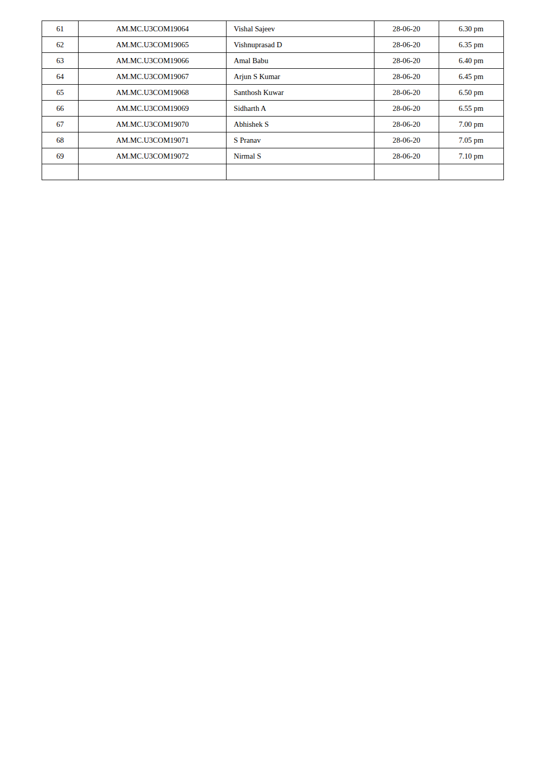| 61 | AM.MC.U3COM19064 | Vishal Sajeev | 28-06-20 | 6.30 pm |
| 62 | AM.MC.U3COM19065 | Vishnuprasad D | 28-06-20 | 6.35 pm |
| 63 | AM.MC.U3COM19066 | Amal Babu | 28-06-20 | 6.40 pm |
| 64 | AM.MC.U3COM19067 | Arjun S Kumar | 28-06-20 | 6.45 pm |
| 65 | AM.MC.U3COM19068 | Santhosh Kuwar | 28-06-20 | 6.50 pm |
| 66 | AM.MC.U3COM19069 | Sidharth A | 28-06-20 | 6.55 pm |
| 67 | AM.MC.U3COM19070 | Abhishek S | 28-06-20 | 7.00 pm |
| 68 | AM.MC.U3COM19071 | S Pranav | 28-06-20 | 7.05 pm |
| 69 | AM.MC.U3COM19072 | Nirmal S | 28-06-20 | 7.10 pm |